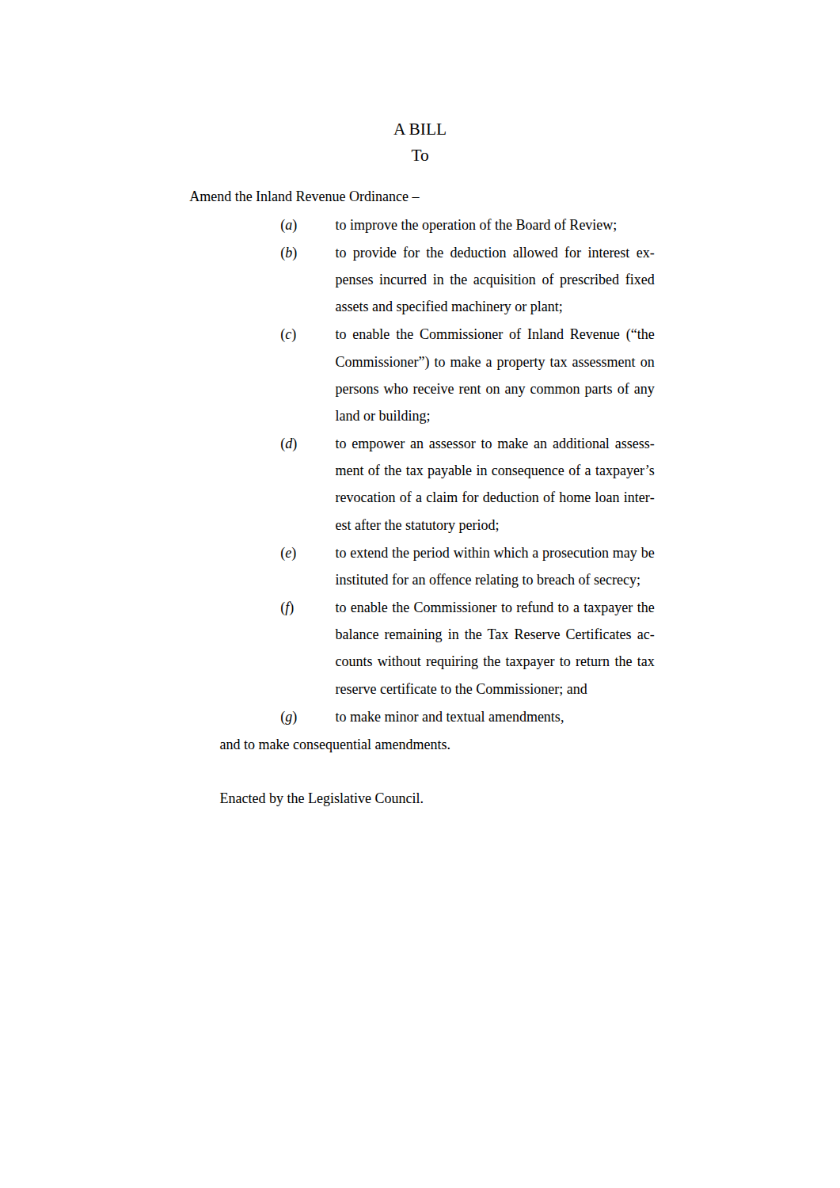A BILL
To
Amend the Inland Revenue Ordinance –
(a) to improve the operation of the Board of Review;
(b) to provide for the deduction allowed for interest expenses incurred in the acquisition of prescribed fixed assets and specified machinery or plant;
(c) to enable the Commissioner of Inland Revenue (“the Commissioner”) to make a property tax assessment on persons who receive rent on any common parts of any land or building;
(d) to empower an assessor to make an additional assessment of the tax payable in consequence of a taxpayer’s revocation of a claim for deduction of home loan interest after the statutory period;
(e) to extend the period within which a prosecution may be instituted for an offence relating to breach of secrecy;
(f) to enable the Commissioner to refund to a taxpayer the balance remaining in the Tax Reserve Certificates accounts without requiring the taxpayer to return the tax reserve certificate to the Commissioner; and
(g) to make minor and textual amendments,
and to make consequential amendments.
Enacted by the Legislative Council.